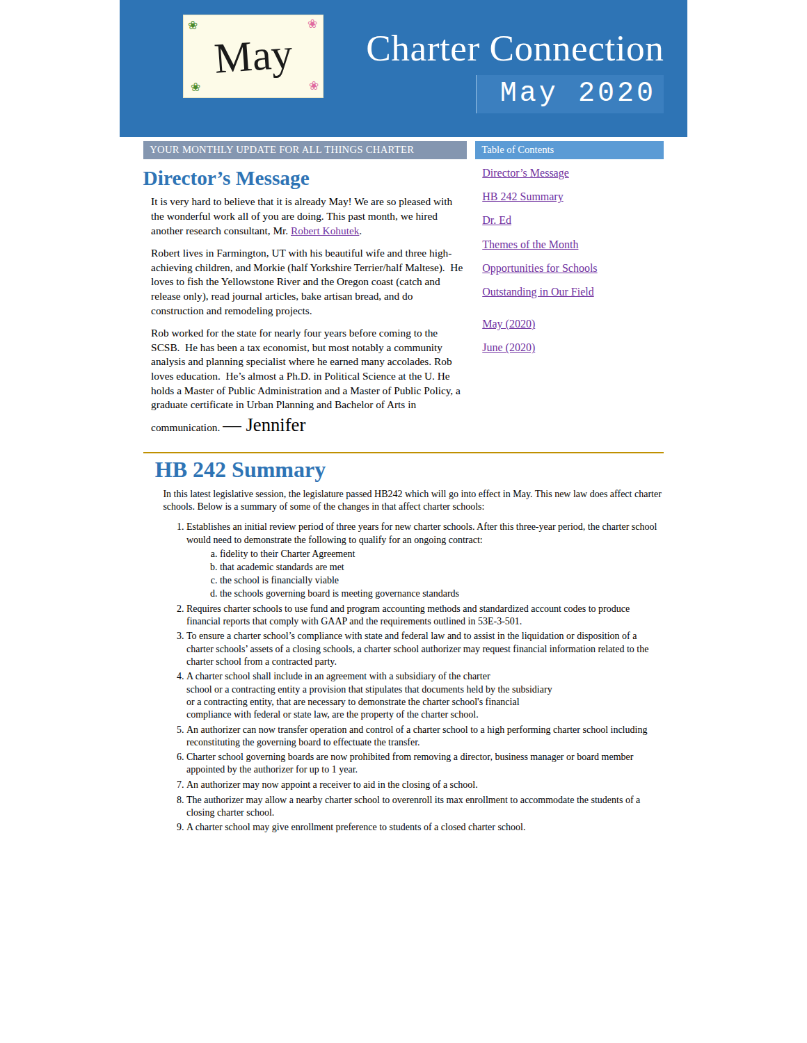❀ ❀ ❀ ❀ May
Charter Connection
May 2020
YOUR MONTHLY UPDATE FOR ALL THINGS CHARTER
Table of Contents
Director’s Message
It is very hard to believe that it is already May! We are so pleased with the wonderful work all of you are doing. This past month, we hired another research consultant, Mr. Robert Kohutek.
Robert lives in Farmington, UT with his beautiful wife and three high-achieving children, and Morkie (half Yorkshire Terrier/half Maltese). He loves to fish the Yellowstone River and the Oregon coast (catch and release only), read journal articles, bake artisan bread, and do construction and remodeling projects.
Rob worked for the state for nearly four years before coming to the SCSB. He has been a tax economist, but most notably a community analysis and planning specialist where he earned many accolades. Rob loves education. He’s almost a Ph.D. in Political Science at the U. He holds a Master of Public Administration and a Master of Public Policy, a graduate certificate in Urban Planning and Bachelor of Arts in communication. –– Jennifer
Director’s Message HB 242 Summary Dr. Ed Themes of the Month Opportunities for Schools Outstanding in Our Field
May (2020) June (2020)
HB 242 Summary
In this latest legislative session, the legislature passed HB242 which will go into effect in May. This new law does affect charter schools. Below is a summary of some of the changes in that affect charter schools:
Establishes an initial review period of three years for new charter schools. After this three-year period, the charter school would need to demonstrate the following to qualify for an ongoing contract:
fidelity to their Charter Agreement
that academic standards are met
the school is financially viable
the schools governing board is meeting governance standards
Requires charter schools to use fund and program accounting methods and standardized account codes to produce financial reports that comply with GAAP and the requirements outlined in 53E-3-501.
To ensure a charter school’s compliance with state and federal law and to assist in the liquidation or disposition of a charter schools’ assets of a closing schools, a charter school authorizer may request financial information related to the charter school from a contracted party.
A charter school shall include in an agreement with a subsidiary of the charter school or a contracting entity a provision that stipulates that documents held by the subsidiary or a contracting entity, that are necessary to demonstrate the charter school's financial compliance with federal or state law, are the property of the charter school.
An authorizer can now transfer operation and control of a charter school to a high performing charter school including reconstituting the governing board to effectuate the transfer.
Charter school governing boards are now prohibited from removing a director, business manager or board member appointed by the authorizer for up to 1 year.
An authorizer may now appoint a receiver to aid in the closing of a school.
The authorizer may allow a nearby charter school to overenroll its max enrollment to accommodate the students of a closing charter school.
A charter school may give enrollment preference to students of a closed charter school.